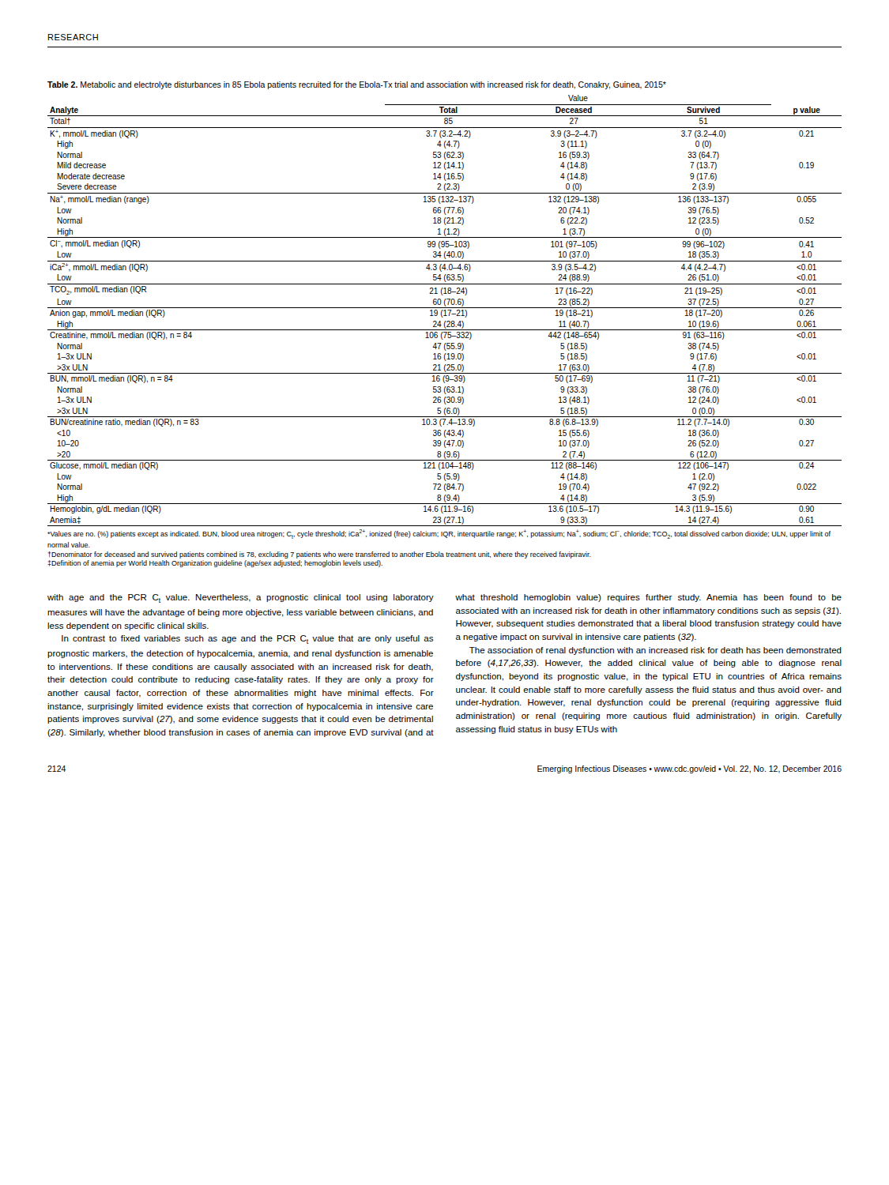RESEARCH
Table 2. Metabolic and electrolyte disturbances in 85 Ebola patients recruited for the Ebola-Tx trial and association with increased risk for death, Conakry, Guinea, 2015*
| | Value | |
| Analyte | Total | Deceased | Survived | p value |
| Total† | 85 | 27 | 51 | |
| K + , mmol/L median (IQR) | 3.7 (3.2–4.2) | 3.9 (3–2–4.7) | 3.7 (3.2–4.0) | 0.21 |
| High | 4 (4.7) | 3 (11.1) | 0 (0) | |
| Normal | 53 (62.3) | 16 (59.3) | 33 (64.7) | |
| Mild decrease | 12 (14.1) | 4 (14.8) | 7 (13.7) | 0.19 |
| Moderate decrease | 14 (16.5) | 4 (14.8) | 9 (17.6) | |
| Severe decrease | 2 (2.3) | 0 (0) | 2 (3.9) | |
| Na + , mmol/L median (range) | 135 (132–137) | 132 (129–138) | 136 (133–137) | 0.055 |
| Low | 66 (77.6) | 20 (74.1) | 39 (76.5) | |
| Normal | 18 (21.2) | 6 (22.2) | 12 (23.5) | 0.52 |
| High | 1 (1.2) | 1 (3.7) | 0 (0) | |
| Cl − , mmol/L median (IQR) | 99 (95–103) | 101 (97–105) | 99 (96–102) | 0.41 |
| Low | 34 (40.0) | 10 (37.0) | 18 (35.3) | 1.0 |
| iCa 2+ , mmol/L median (IQR) | 4.3 (4.0–4.6) | 3.9 (3.5–4.2) | 4.4 (4.2–4.7) | <0.01 |
| Low | 54 (63.5) | 24 (88.9) | 26 (51.0) | <0.01 |
| TCO 2 , mmol/L median (IQR | 21 (18–24) | 17 (16–22) | 21 (19–25) | <0.01 |
| Low | 60 (70.6) | 23 (85.2) | 37 (72.5) | 0.27 |
| Anion gap, mmol/L median (IQR) | 19 (17–21) | 19 (18–21) | 18 (17–20) | 0.26 |
| High | 24 (28.4) | 11 (40.7) | 10 (19.6) | 0.061 |
| Creatinine, mmol/L median (IQR), n = 84 | 106 (75–332) | 442 (148–654) | 91 (63–116) | <0.01 |
| Normal | 47 (55.9) | 5 (18.5) | 38 (74.5) | |
| 1–3x ULN | 16 (19.0) | 5 (18.5) | 9 (17.6) | <0.01 |
| >3x ULN | 21 (25.0) | 17 (63.0) | 4 (7.8) | |
| BUN, mmol/L median (IQR), n = 84 | 16 (9–39) | 50 (17–69) | 11 (7–21) | <0.01 |
| Normal | 53 (63.1) | 9 (33.3) | 38 (76.0) | |
| 1–3x ULN | 26 (30.9) | 13 (48.1) | 12 (24.0) | <0.01 |
| >3x ULN | 5 (6.0) | 5 (18.5) | 0 (0.0) | |
| BUN/creatinine ratio, median (IQR), n = 83 | 10.3 (7.4–13.9) | 8.8 (6.8–13.9) | 11.2 (7.7–14.0) | 0.30 |
| <10 | 36 (43.4) | 15 (55.6) | 18 (36.0) | |
| 10–20 | 39 (47.0) | 10 (37.0) | 26 (52.0) | 0.27 |
| >20 | 8 (9.6) | 2 (7.4) | 6 (12.0) | |
| Glucose, mmol/L median (IQR) | 121 (104–148) | 112 (88–146) | 122 (106–147) | 0.24 |
| Low | 5 (5.9) | 4 (14.8) | 1 (2.0) | |
| Normal | 72 (84.7) | 19 (70.4) | 47 (92.2) | 0.022 |
| High | 8 (9.4) | 4 (14.8) | 3 (5.9) | |
| Hemoglobin, g/dL median (IQR) | 14.6 (11.9–16) | 13.6 (10.5–17) | 14.3 (11.9–15.6) | 0.90 |
| Anemia‡ | 23 (27.1) | 9 (33.3) | 14 (27.4) | 0.61 |
*Values are no. (%) patients except as indicated. BUN, blood urea nitrogen; Ct, cycle threshold; iCa2+, ionized (free) calcium; IQR, interquartile range; K+, potassium; Na+, sodium; Cl−, chloride; TCO2, total dissolved carbon dioxide; ULN, upper limit of normal value.
†Denominator for deceased and survived patients combined is 78, excluding 7 patients who were transferred to another Ebola treatment unit, where they received favipiravir.
‡Definition of anemia per World Health Organization guideline (age/sex adjusted; hemoglobin levels used).
with age and the PCR Ct value. Nevertheless, a prognostic clinical tool using laboratory measures will have the advantage of being more objective, less variable between clinicians, and less dependent on specific clinical skills.
In contrast to fixed variables such as age and the PCR Ct value that are only useful as prognostic markers, the detection of hypocalcemia, anemia, and renal dysfunction is amenable to interventions. If these conditions are causally associated with an increased risk for death, their detection could contribute to reducing case-fatality rates. If they are only a proxy for another causal factor, correction of these abnormalities might have minimal effects. For instance, surprisingly limited evidence exists that correction of hypocalcemia in intensive care patients improves survival (27), and some evidence suggests that it could even be detrimental (28). Similarly, whether blood transfusion in cases of anemia can improve EVD survival (and at what threshold hemoglobin value) requires further study. Anemia has been found to be associated with an increased risk for death in other inflammatory conditions such as sepsis (31). However, subsequent studies demonstrated that a liberal blood transfusion strategy could have a negative impact on survival in intensive care patients (32).
The association of renal dysfunction with an increased risk for death has been demonstrated before (4,17,26,33). However, the added clinical value of being able to diagnose renal dysfunction, beyond its prognostic value, in the typical ETU in countries of Africa remains unclear. It could enable staff to more carefully assess the fluid status and thus avoid over- and under-hydration. However, renal dysfunction could be prerenal (requiring aggressive fluid administration) or renal (requiring more cautious fluid administration) in origin. Carefully assessing fluid status in busy ETUs with
2124 Emerging Infectious Diseases • www.cdc.gov/eid • Vol. 22, No. 12, December 2016